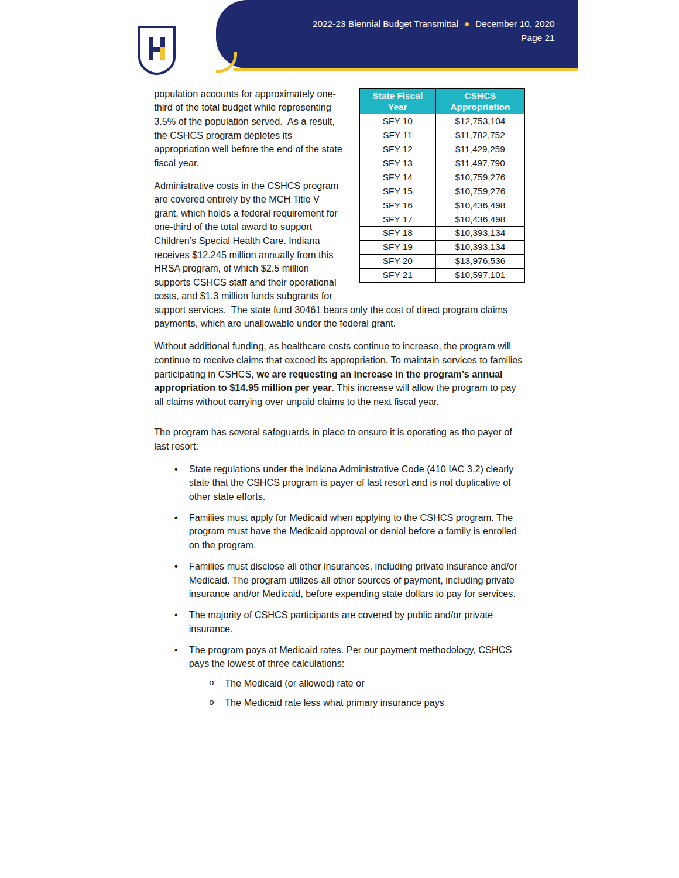2022-23 Biennial Budget Transmittal●December 10, 2020 Page 21
| State Fiscal Year | CSHCS Appropriation |
| --- | --- |
| SFY 10 | $12,753,104 |
| SFY 11 | $11,782,752 |
| SFY 12 | $11,429,259 |
| SFY 13 | $11,497,790 |
| SFY 14 | $10,759,276 |
| SFY 15 | $10,759,276 |
| SFY 16 | $10,436,498 |
| SFY 17 | $10,436,498 |
| SFY 18 | $10,393,134 |
| SFY 19 | $10,393,134 |
| SFY 20 | $13,976,536 |
| SFY 21 | $10,597,101 |
population accounts for approximately one-third of the total budget while representing 3.5% of the population served. As a result, the CSHCS program depletes its appropriation well before the end of the state fiscal year.
Administrative costs in the CSHCS program are covered entirely by the MCH Title V grant, which holds a federal requirement for one-third of the total award to support Children’s Special Health Care. Indiana receives $12.245 million annually from this HRSA program, of which $2.5 million supports CSHCS staff and their operational costs, and $1.3 million funds subgrants for support services. The state fund 30461 bears only the cost of direct program claims payments, which are unallowable under the federal grant.
Without additional funding, as healthcare costs continue to increase, the program will continue to receive claims that exceed its appropriation. To maintain services to families participating in CSHCS, we are requesting an increase in the program’s annual appropriation to $14.95 million per year. This increase will allow the program to pay all claims without carrying over unpaid claims to the next fiscal year.
The program has several safeguards in place to ensure it is operating as the payer of last resort:
State regulations under the Indiana Administrative Code (410 IAC 3.2) clearly state that the CSHCS program is payer of last resort and is not duplicative of other state efforts.
Families must apply for Medicaid when applying to the CSHCS program. The program must have the Medicaid approval or denial before a family is enrolled on the program.
Families must disclose all other insurances, including private insurance and/or Medicaid. The program utilizes all other sources of payment, including private insurance and/or Medicaid, before expending state dollars to pay for services.
The majority of CSHCS participants are covered by public and/or private insurance.
The program pays at Medicaid rates. Per our payment methodology, CSHCS pays the lowest of three calculations:
The Medicaid (or allowed) rate or
The Medicaid rate less what primary insurance pays